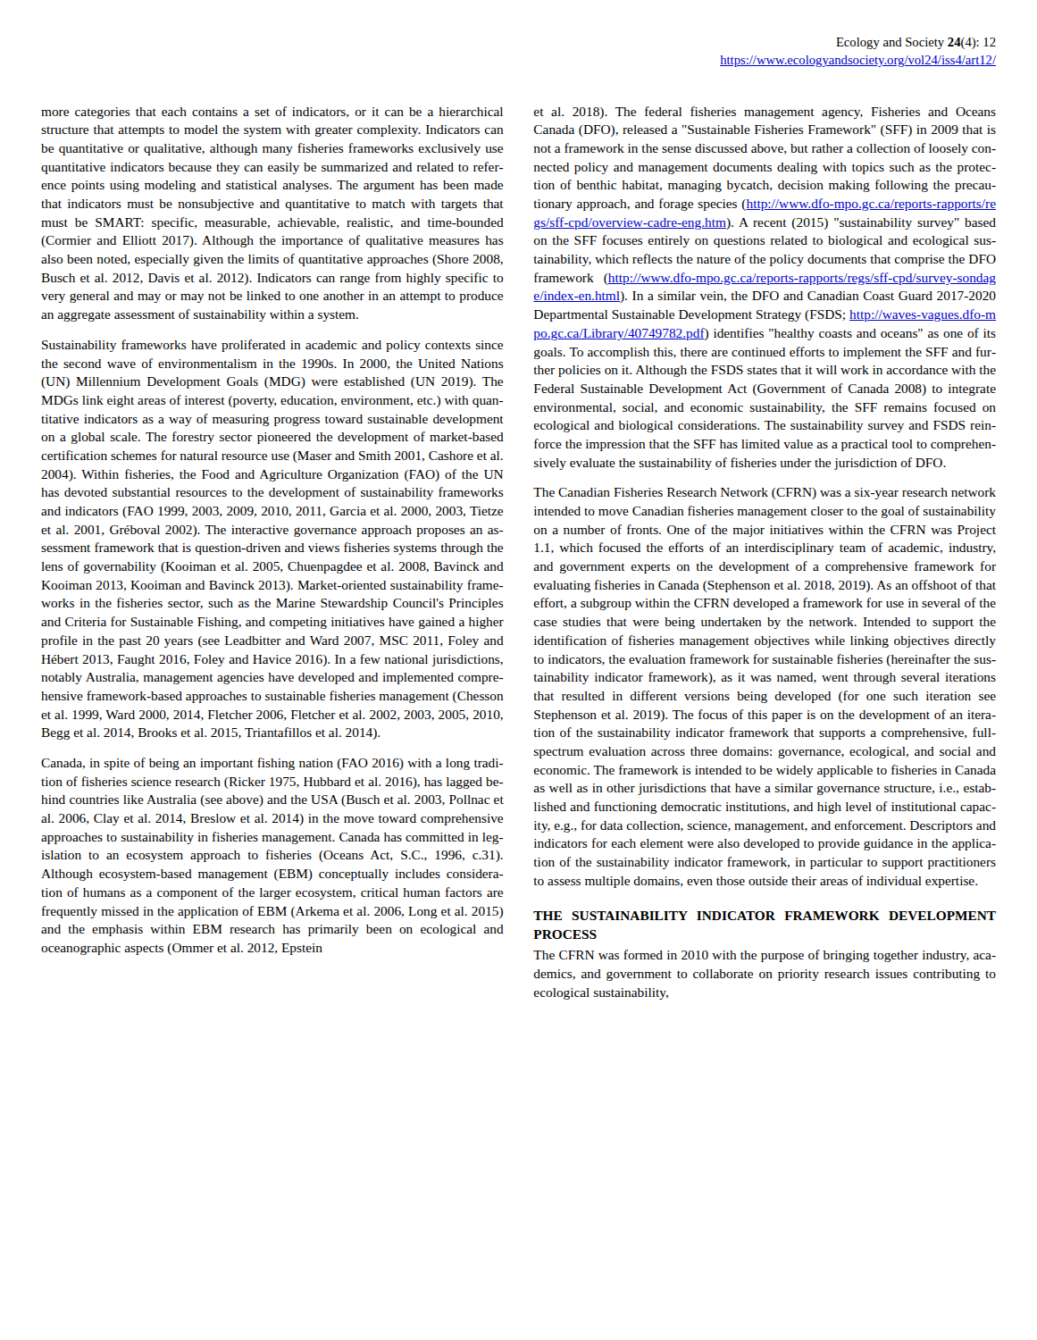Ecology and Society 24(4): 12
https://www.ecologyandsociety.org/vol24/iss4/art12/
more categories that each contains a set of indicators, or it can be a hierarchical structure that attempts to model the system with greater complexity. Indicators can be quantitative or qualitative, although many fisheries frameworks exclusively use quantitative indicators because they can easily be summarized and related to reference points using modeling and statistical analyses. The argument has been made that indicators must be nonsubjective and quantitative to match with targets that must be SMART: specific, measurable, achievable, realistic, and time-bounded (Cormier and Elliott 2017). Although the importance of qualitative measures has also been noted, especially given the limits of quantitative approaches (Shore 2008, Busch et al. 2012, Davis et al. 2012). Indicators can range from highly specific to very general and may or may not be linked to one another in an attempt to produce an aggregate assessment of sustainability within a system.
Sustainability frameworks have proliferated in academic and policy contexts since the second wave of environmentalism in the 1990s. In 2000, the United Nations (UN) Millennium Development Goals (MDG) were established (UN 2019). The MDGs link eight areas of interest (poverty, education, environment, etc.) with quantitative indicators as a way of measuring progress toward sustainable development on a global scale. The forestry sector pioneered the development of market-based certification schemes for natural resource use (Maser and Smith 2001, Cashore et al. 2004). Within fisheries, the Food and Agriculture Organization (FAO) of the UN has devoted substantial resources to the development of sustainability frameworks and indicators (FAO 1999, 2003, 2009, 2010, 2011, Garcia et al. 2000, 2003, Tietze et al. 2001, Gréboval 2002). The interactive governance approach proposes an assessment framework that is question-driven and views fisheries systems through the lens of governability (Kooiman et al. 2005, Chuenpagdee et al. 2008, Bavinck and Kooiman 2013, Kooiman and Bavinck 2013). Market-oriented sustainability frameworks in the fisheries sector, such as the Marine Stewardship Council's Principles and Criteria for Sustainable Fishing, and competing initiatives have gained a higher profile in the past 20 years (see Leadbitter and Ward 2007, MSC 2011, Foley and Hébert 2013, Faught 2016, Foley and Havice 2016). In a few national jurisdictions, notably Australia, management agencies have developed and implemented comprehensive framework-based approaches to sustainable fisheries management (Chesson et al. 1999, Ward 2000, 2014, Fletcher 2006, Fletcher et al. 2002, 2003, 2005, 2010, Begg et al. 2014, Brooks et al. 2015, Triantafillos et al. 2014).
Canada, in spite of being an important fishing nation (FAO 2016) with a long tradition of fisheries science research (Ricker 1975, Hubbard et al. 2016), has lagged behind countries like Australia (see above) and the USA (Busch et al. 2003, Pollnac et al. 2006, Clay et al. 2014, Breslow et al. 2014) in the move toward comprehensive approaches to sustainability in fisheries management. Canada has committed in legislation to an ecosystem approach to fisheries (Oceans Act, S.C., 1996, c.31). Although ecosystem-based management (EBM) conceptually includes consideration of humans as a component of the larger ecosystem, critical human factors are frequently missed in the application of EBM (Arkema et al. 2006, Long et al. 2015) and the emphasis within EBM research has primarily been on ecological and oceanographic aspects (Ommer et al. 2012, Epstein
et al. 2018). The federal fisheries management agency, Fisheries and Oceans Canada (DFO), released a "Sustainable Fisheries Framework" (SFF) in 2009 that is not a framework in the sense discussed above, but rather a collection of loosely connected policy and management documents dealing with topics such as the protection of benthic habitat, managing bycatch, decision making following the precautionary approach, and forage species (http://www.dfo-mpo.gc.ca/reports-rapports/regs/sff-cpd/overview-cadre-eng.htm). A recent (2015) "sustainability survey" based on the SFF focuses entirely on questions related to biological and ecological sustainability, which reflects the nature of the policy documents that comprise the DFO framework (http://www.dfo-mpo.gc.ca/reports-rapports/regs/sff-cpd/survey-sondage/index-en.html). In a similar vein, the DFO and Canadian Coast Guard 2017-2020 Departmental Sustainable Development Strategy (FSDS; http://waves-vagues.dfo-mpo.gc.ca/Library/40749782.pdf) identifies "healthy coasts and oceans" as one of its goals. To accomplish this, there are continued efforts to implement the SFF and further policies on it. Although the FSDS states that it will work in accordance with the Federal Sustainable Development Act (Government of Canada 2008) to integrate environmental, social, and economic sustainability, the SFF remains focused on ecological and biological considerations. The sustainability survey and FSDS reinforce the impression that the SFF has limited value as a practical tool to comprehensively evaluate the sustainability of fisheries under the jurisdiction of DFO.
The Canadian Fisheries Research Network (CFRN) was a six-year research network intended to move Canadian fisheries management closer to the goal of sustainability on a number of fronts. One of the major initiatives within the CFRN was Project 1.1, which focused the efforts of an interdisciplinary team of academic, industry, and government experts on the development of a comprehensive framework for evaluating fisheries in Canada (Stephenson et al. 2018, 2019). As an offshoot of that effort, a subgroup within the CFRN developed a framework for use in several of the case studies that were being undertaken by the network. Intended to support the identification of fisheries management objectives while linking objectives directly to indicators, the evaluation framework for sustainable fisheries (hereinafter the sustainability indicator framework), as it was named, went through several iterations that resulted in different versions being developed (for one such iteration see Stephenson et al. 2019). The focus of this paper is on the development of an iteration of the sustainability indicator framework that supports a comprehensive, full-spectrum evaluation across three domains: governance, ecological, and social and economic. The framework is intended to be widely applicable to fisheries in Canada as well as in other jurisdictions that have a similar governance structure, i.e., established and functioning democratic institutions, and high level of institutional capacity, e.g., for data collection, science, management, and enforcement. Descriptors and indicators for each element were also developed to provide guidance in the application of the sustainability indicator framework, in particular to support practitioners to assess multiple domains, even those outside their areas of individual expertise.
The sustainability indicator framework development process
The CFRN was formed in 2010 with the purpose of bringing together industry, academics, and government to collaborate on priority research issues contributing to ecological sustainability,